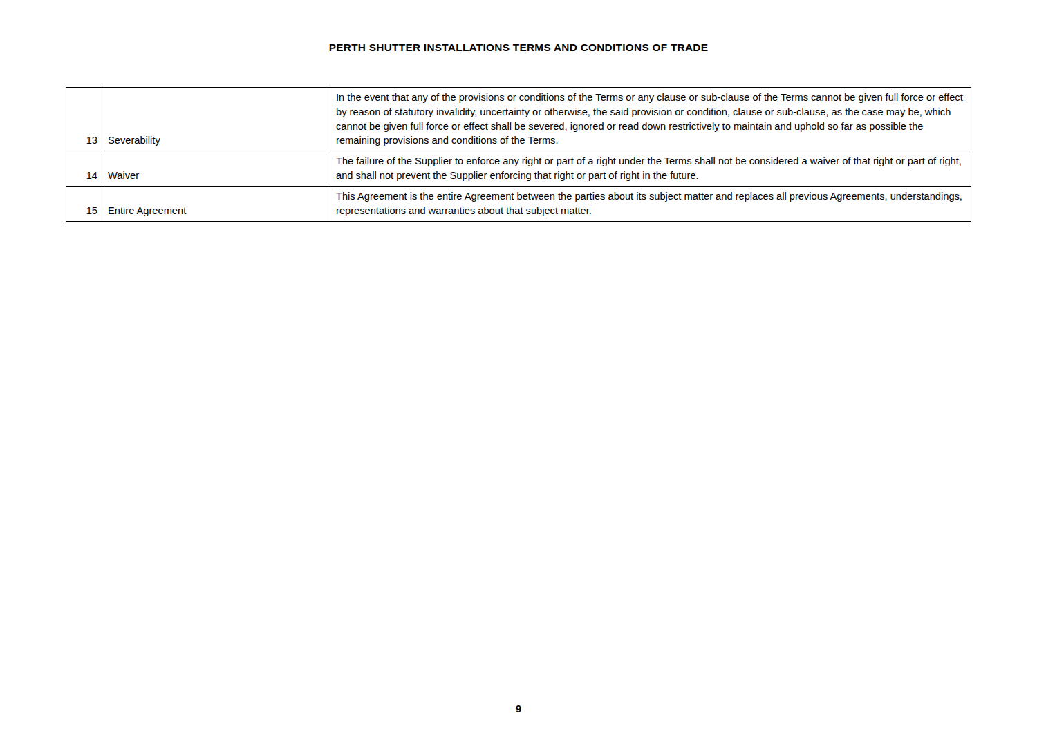PERTH SHUTTER INSTALLATIONS TERMS AND CONDITIONS OF TRADE
| 13 | Severability | In the event that any of the provisions or conditions of the Terms or any clause or sub-clause of the Terms cannot be given full force or effect by reason of statutory invalidity, uncertainty or otherwise, the said provision or condition, clause or sub-clause, as the case may be, which cannot be given full force or effect shall be severed, ignored or read down restrictively to maintain and uphold so far as possible the remaining provisions and conditions of the Terms. |
| 14 | Waiver | The failure of the Supplier to enforce any right or part of a right under the Terms shall not be considered a waiver of that right or part of right, and shall not prevent the Supplier enforcing that right or part of right in the future. |
| 15 | Entire Agreement | This Agreement is the entire Agreement between the parties about its subject matter and replaces all previous Agreements, understandings, representations and warranties about that subject matter. |
9